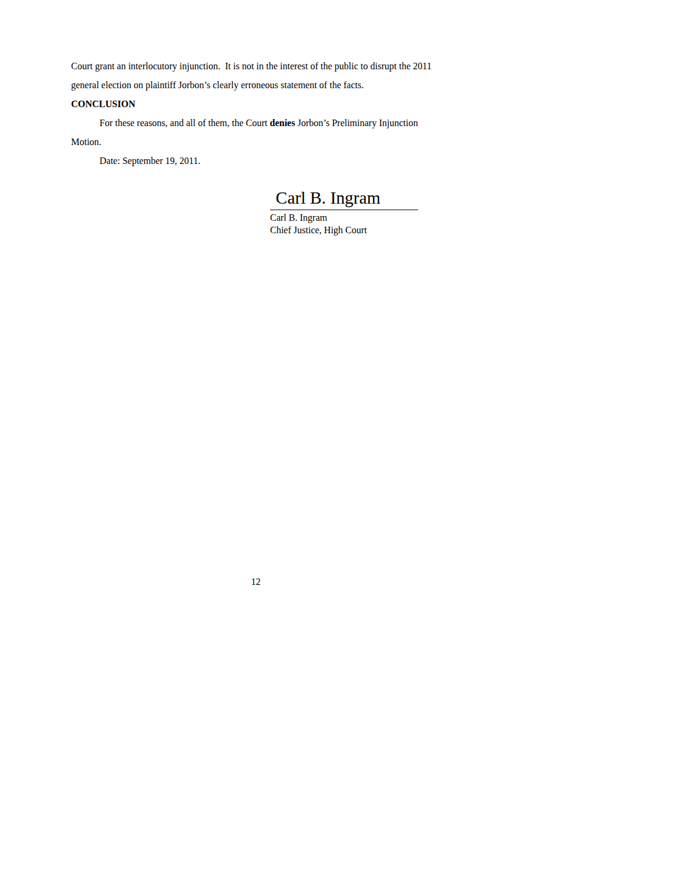Court grant an interlocutory injunction. It is not in the interest of the public to disrupt the 2011 general election on plaintiff Jorbon’s clearly erroneous statement of the facts.
CONCLUSION
For these reasons, and all of them, the Court denies Jorbon’s Preliminary Injunction Motion.
Date: September 19, 2011.
Carl B. Ingram
Carl B. Ingram
Chief Justice, High Court
12